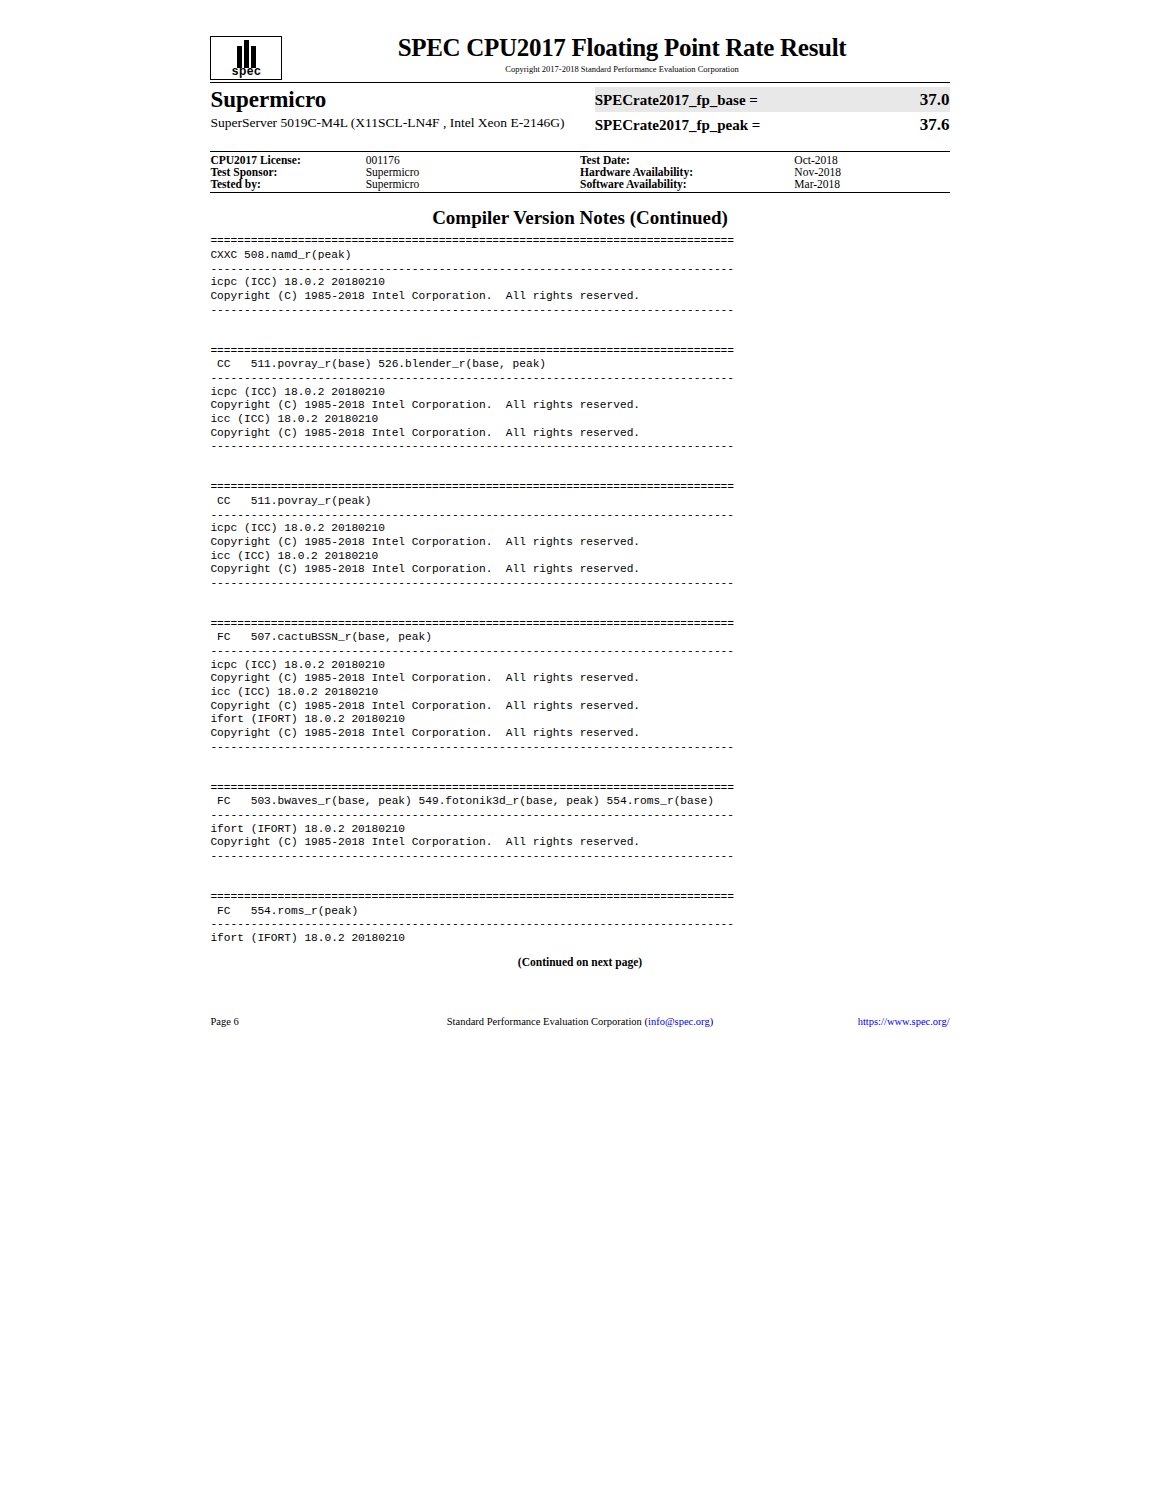spec
SPEC CPU2017 Floating Point Rate Result
Copyright 2017-2018 Standard Performance Evaluation Corporation
Supermicro
SuperServer 5019C-M4L (X11SCL-LN4F , Intel Xeon E-2146G)
SPECrate2017_fp_base = 37.0
SPECrate2017_fp_peak = 37.6
CPU2017 License: 001176
Test Sponsor: Supermicro
Tested by: Supermicro
Test Date: Oct-2018
Hardware Availability: Nov-2018
Software Availability: Mar-2018
Compiler Version Notes (Continued)
==============================================================================
CXXC 508.namd_r(peak)
------------------------------------------------------------------------------
icpc (ICC) 18.0.2 20180210
Copyright (C) 1985-2018 Intel Corporation.  All rights reserved.
------------------------------------------------------------------------------


==============================================================================
 CC   511.povray_r(base) 526.blender_r(base, peak)
------------------------------------------------------------------------------
icpc (ICC) 18.0.2 20180210
Copyright (C) 1985-2018 Intel Corporation.  All rights reserved.
icc (ICC) 18.0.2 20180210
Copyright (C) 1985-2018 Intel Corporation.  All rights reserved.
------------------------------------------------------------------------------


==============================================================================
 CC   511.povray_r(peak)
------------------------------------------------------------------------------
icpc (ICC) 18.0.2 20180210
Copyright (C) 1985-2018 Intel Corporation.  All rights reserved.
icc (ICC) 18.0.2 20180210
Copyright (C) 1985-2018 Intel Corporation.  All rights reserved.
------------------------------------------------------------------------------


==============================================================================
 FC   507.cactuBSSN_r(base, peak)
------------------------------------------------------------------------------
icpc (ICC) 18.0.2 20180210
Copyright (C) 1985-2018 Intel Corporation.  All rights reserved.
icc (ICC) 18.0.2 20180210
Copyright (C) 1985-2018 Intel Corporation.  All rights reserved.
ifort (IFORT) 18.0.2 20180210
Copyright (C) 1985-2018 Intel Corporation.  All rights reserved.
------------------------------------------------------------------------------


==============================================================================
 FC   503.bwaves_r(base, peak) 549.fotonik3d_r(base, peak) 554.roms_r(base)
------------------------------------------------------------------------------
ifort (IFORT) 18.0.2 20180210
Copyright (C) 1985-2018 Intel Corporation.  All rights reserved.
------------------------------------------------------------------------------


==============================================================================
 FC   554.roms_r(peak)
------------------------------------------------------------------------------
ifort (IFORT) 18.0.2 20180210
(Continued on next page)
Page 6
Standard Performance Evaluation Corporation (info@spec.org)
https://www.spec.org/